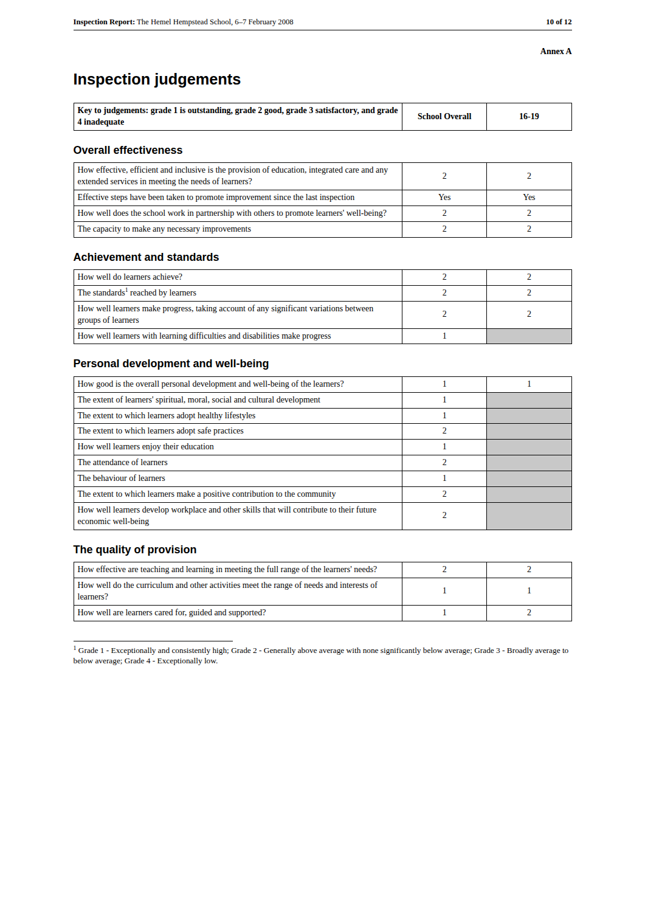Inspection Report: The Hemel Hempstead School, 6–7 February 2008
10 of 12
Annex A
Inspection judgements
| Key to judgements: grade 1 is outstanding, grade 2 good, grade 3 satisfactory, and grade 4 inadequate | School Overall | 16-19 |
Overall effectiveness
| How effective, efficient and inclusive is the provision of education, integrated care and any extended services in meeting the needs of learners? | 2 | 2 |
| Effective steps have been taken to promote improvement since the last inspection | Yes | Yes |
| How well does the school work in partnership with others to promote learners' well-being? | 2 | 2 |
| The capacity to make any necessary improvements | 2 | 2 |
Achievement and standards
| How well do learners achieve? | 2 | 2 |
| The standards 1 reached by learners | 2 | 2 |
| How well learners make progress, taking account of any significant variations between groups of learners | 2 | 2 |
| How well learners with learning difficulties and disabilities make progress | 1 | |
Personal development and well-being
| How good is the overall personal development and well-being of the learners? | 1 | 1 |
| The extent of learners' spiritual, moral, social and cultural development | 1 | |
| The extent to which learners adopt healthy lifestyles | 1 | |
| The extent to which learners adopt safe practices | 2 | |
| How well learners enjoy their education | 1 | |
| The attendance of learners | 2 | |
| The behaviour of learners | 1 | |
| The extent to which learners make a positive contribution to the community | 2 | |
| How well learners develop workplace and other skills that will contribute to their future economic well-being | 2 | |
The quality of provision
| How effective are teaching and learning in meeting the full range of the learners' needs? | 2 | 2 |
| How well do the curriculum and other activities meet the range of needs and interests of learners? | 1 | 1 |
| How well are learners cared for, guided and supported? | 1 | 2 |
1 Grade 1 - Exceptionally and consistently high; Grade 2 - Generally above average with none significantly below average; Grade 3 - Broadly average to below average; Grade 4 - Exceptionally low.